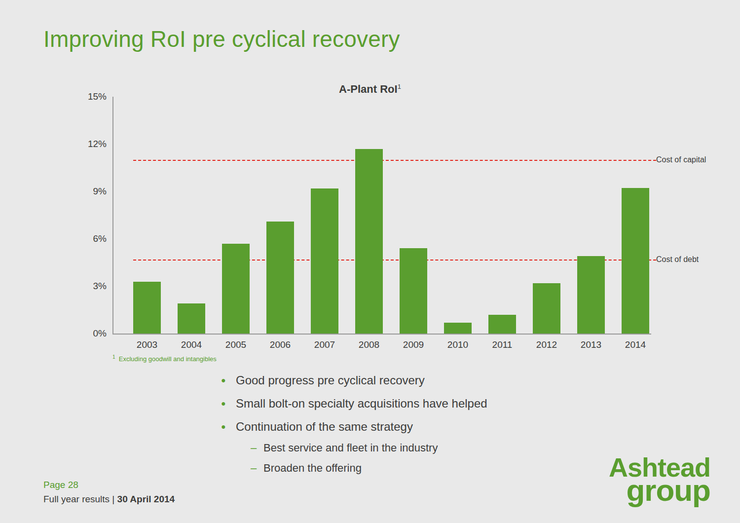Improving RoI pre cyclical recovery
A-Plant RoI1
Chart area: 480px tall = 15% scale => 1% = 32px
15% 12% 9% 6% 3% 0%
Cost of capital
Cost of debt
2003 2004 2005 2006 2007 2008 2009 2010 2011 2012 2013 2014
1 Excluding goodwill and intangibles
Good progress pre cyclical recovery
Small bolt-on specialty acquisitions have helped
Continuation of the same strategy
Best service and fleet in the industry
Broaden the offering
Ashtead
group
Page 28
Full year results | 30 April 2014